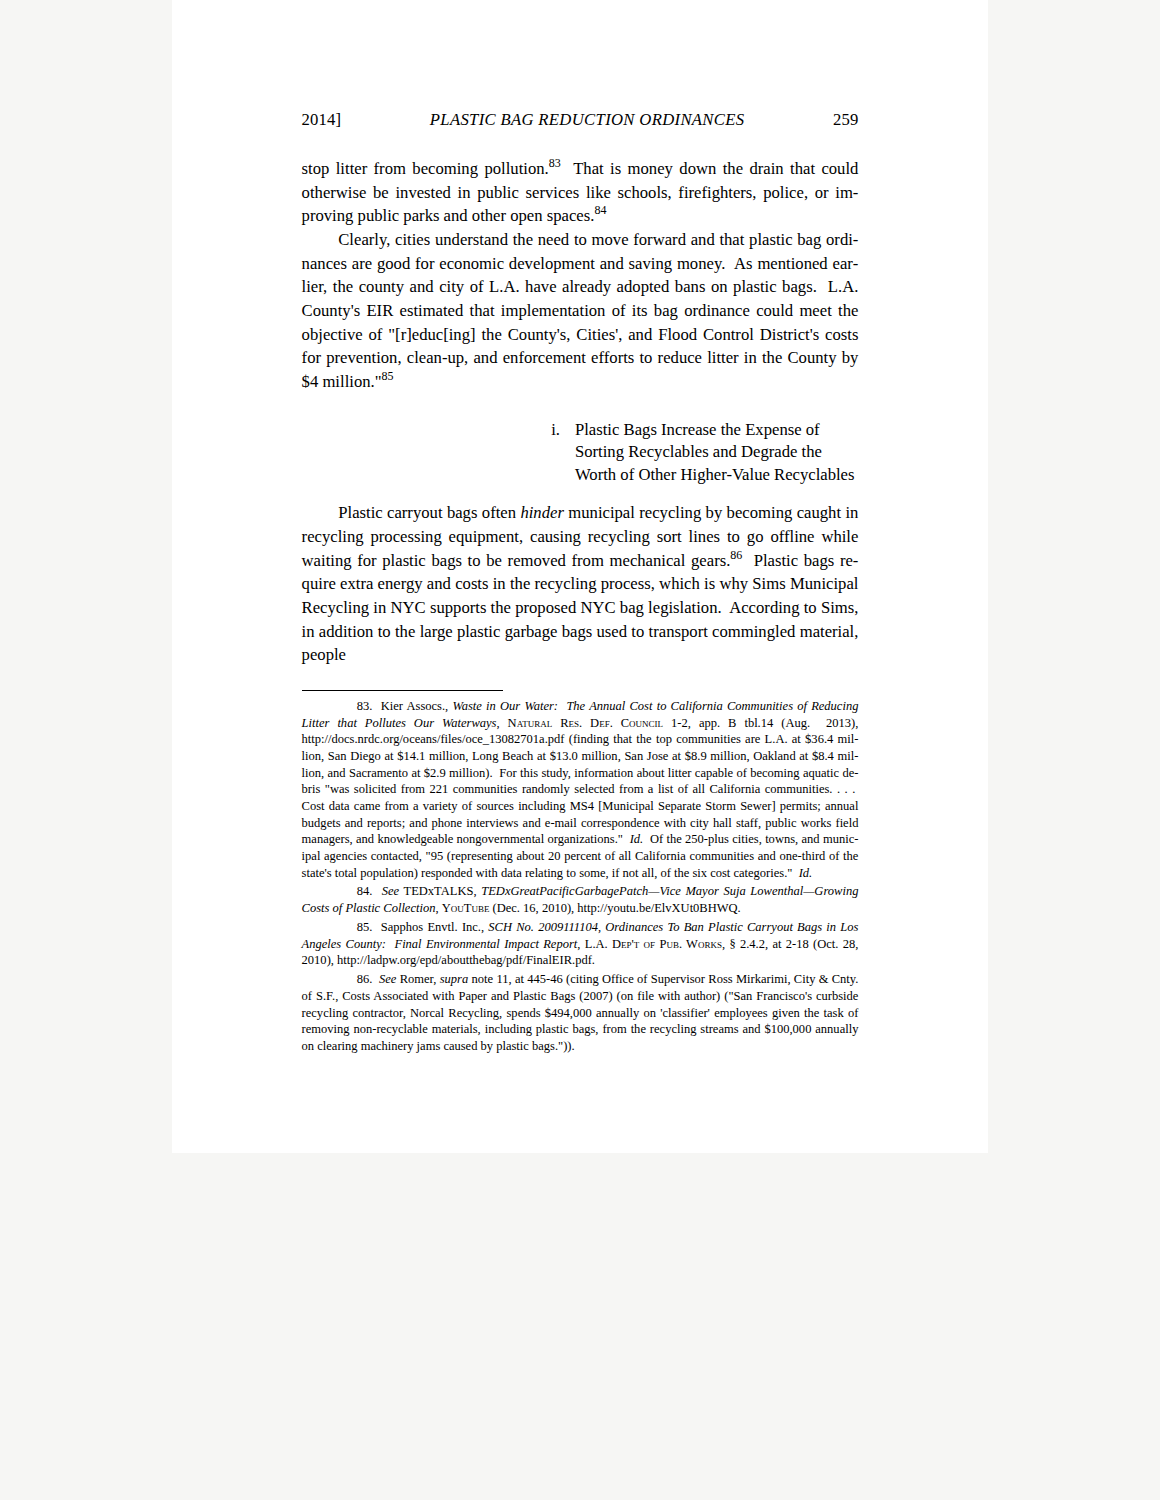2014] PLASTIC BAG REDUCTION ORDINANCES 259
stop litter from becoming pollution.83 That is money down the drain that could otherwise be invested in public services like schools, firefighters, police, or improving public parks and other open spaces.84
Clearly, cities understand the need to move forward and that plastic bag ordinances are good for economic development and saving money. As mentioned earlier, the county and city of L.A. have already adopted bans on plastic bags. L.A. County's EIR estimated that implementation of its bag ordinance could meet the objective of "[r]educ[ing] the County's, Cities', and Flood Control District's costs for prevention, clean-up, and enforcement efforts to reduce litter in the County by $4 million."85
i. Plastic Bags Increase the Expense of Sorting Recyclables and Degrade the Worth of Other Higher-Value Recyclables
Plastic carryout bags often hinder municipal recycling by becoming caught in recycling processing equipment, causing recycling sort lines to go offline while waiting for plastic bags to be removed from mechanical gears.86 Plastic bags require extra energy and costs in the recycling process, which is why Sims Municipal Recycling in NYC supports the proposed NYC bag legislation. According to Sims, in addition to the large plastic garbage bags used to transport commingled material, people
83. Kier Assocs., Waste in Our Water: The Annual Cost to California Communities of Reducing Litter that Pollutes Our Waterways, Natural Res. Def. Council 1-2, app. B tbl.14 (Aug. 2013), http://docs.nrdc.org/oceans/files/oce_13082701a.pdf (finding that the top communities are L.A. at $36.4 million, San Diego at $14.1 million, Long Beach at $13.0 million, San Jose at $8.9 million, Oakland at $8.4 million, and Sacramento at $2.9 million). For this study, information about litter capable of becoming aquatic debris "was solicited from 221 communities randomly selected from a list of all California communities. . . . Cost data came from a variety of sources including MS4 [Municipal Separate Storm Sewer] permits; annual budgets and reports; and phone interviews and e-mail correspondence with city hall staff, public works field managers, and knowledgeable nongovernmental organizations." Id. Of the 250-plus cities, towns, and municipal agencies contacted, "95 (representing about 20 percent of all California communities and one-third of the state's total population) responded with data relating to some, if not all, of the six cost categories." Id.
84. See TEDxTALKS, TEDxGreatPacificGarbagePatch—Vice Mayor Suja Lowenthal—Growing Costs of Plastic Collection, YouTube (Dec. 16, 2010), http://youtu.be/ElvXUt0BHWQ.
85. Sapphos Envtl. Inc., SCH No. 2009111104, Ordinances To Ban Plastic Carryout Bags in Los Angeles County: Final Environmental Impact Report, L.A. Dep't of Pub. Works, § 2.4.2, at 2-18 (Oct. 28, 2010), http://ladpw.org/epd/aboutthebag/pdf/FinalEIR.pdf.
86. See Romer, supra note 11, at 445-46 (citing Office of Supervisor Ross Mirkarimi, City & Cnty. of S.F., Costs Associated with Paper and Plastic Bags (2007) (on file with author) ("San Francisco's curbside recycling contractor, Norcal Recycling, spends $494,000 annually on 'classifier' employees given the task of removing non-recyclable materials, including plastic bags, from the recycling streams and $100,000 annually on clearing machinery jams caused by plastic bags.")).